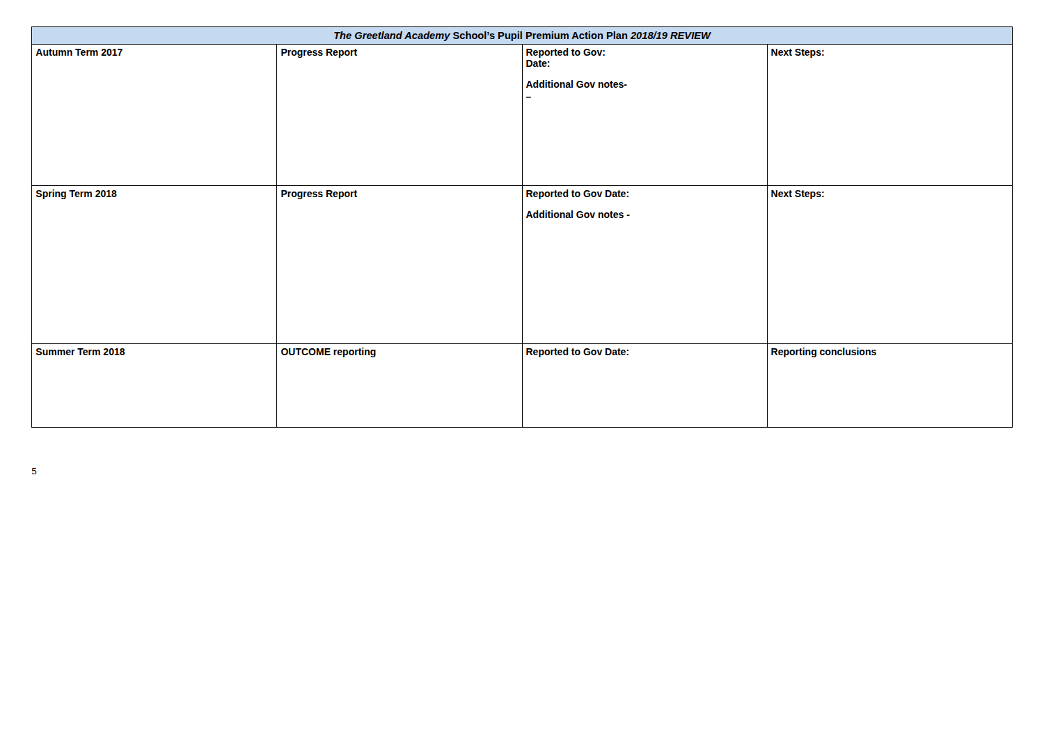| The Greetland Academy School’s Pupil Premium Action Plan 2018/19 REVIEW |
| --- |
| Autumn Term 2017 | Progress Report | Reported to Gov: Date: Additional Gov notes- – | Next Steps: |
| Spring Term 2018 | Progress Report | Reported to Gov Date: Additional Gov notes - | Next Steps: |
| Summer Term 2018 | OUTCOME reporting | Reported to Gov Date: | Reporting conclusions |
5